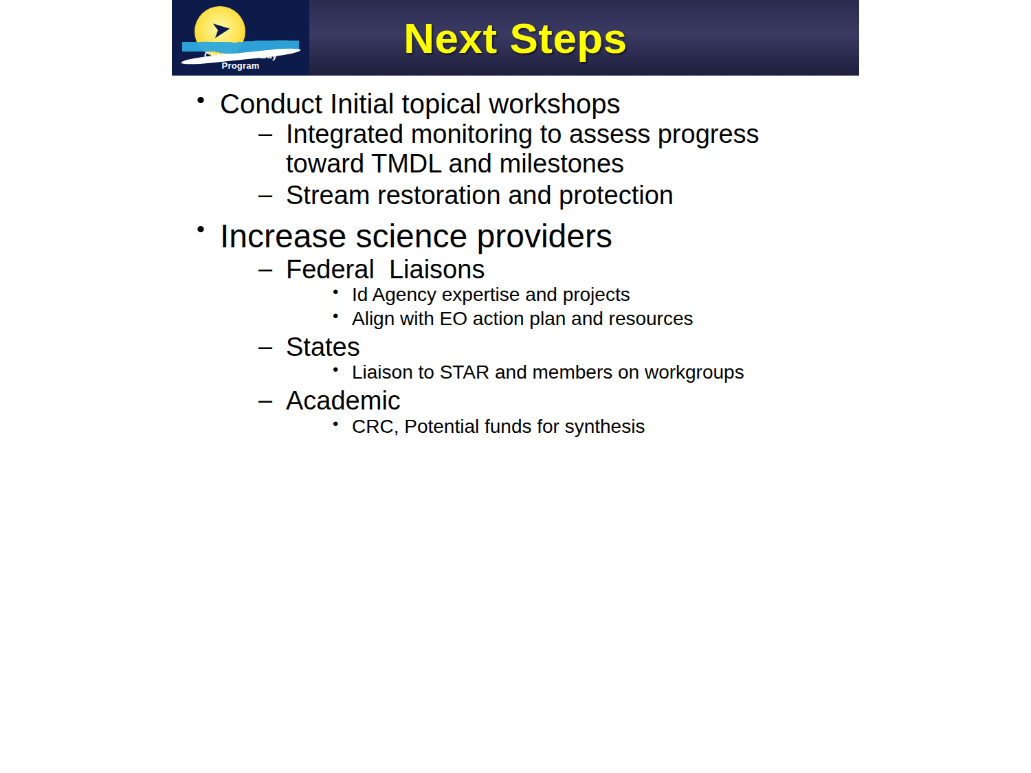➤
Chesapeake Bay
Program
Next Steps
Conduct Initial topical workshops
Integrated monitoring to assess progress toward TMDL and milestones
Stream restoration and protection
Increase science providers
Federal Liaisons
Id Agency expertise and projects
Align with EO action plan and resources
States
Liaison to STAR and members on workgroups
Academic
CRC, Potential funds for synthesis